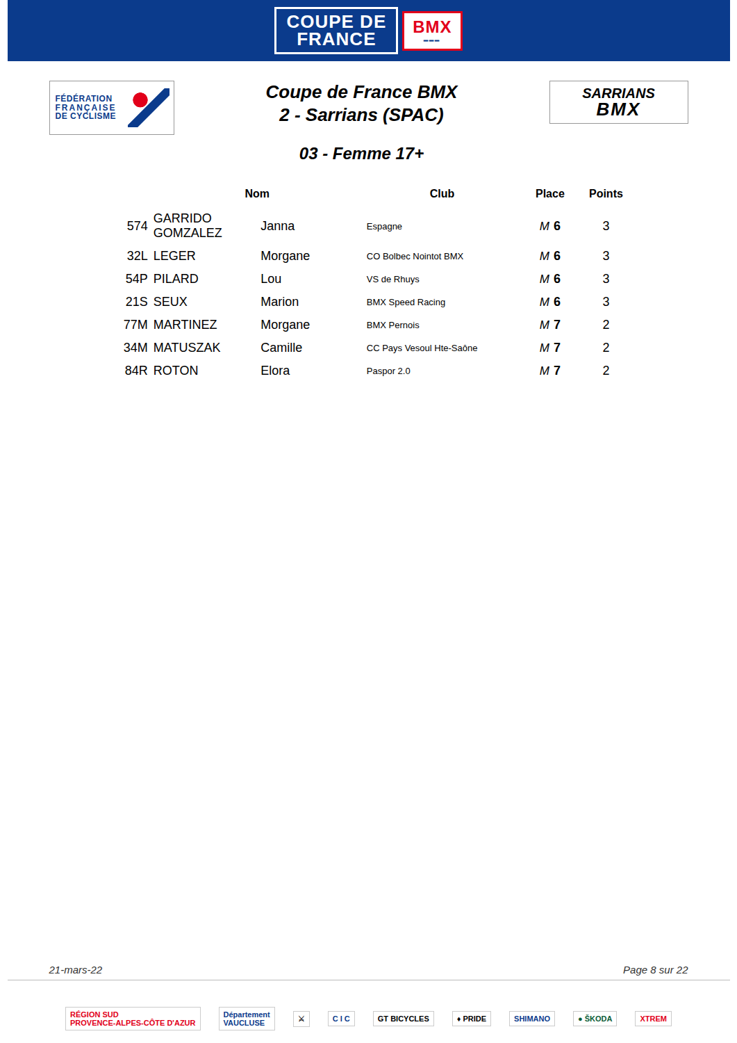COUPE DE
FRANCE
BMX ━━━
FÉDÉRATION FRANÇAISE DE CYCLISME
Coupe de France BMX
2 - Sarrians (SPAC)
03 - Femme 17+
SARRIANS BMX
| | Nom | Club | Place | Points |
| --- | --- | --- | --- | --- |
| 574 | GARRIDO GOMZALEZ | Janna | Espagne | M 6 | 3 |
| 32L | LEGER | Morgane | CO Bolbec Nointot BMX | M 6 | 3 |
| 54P | PILARD | Lou | VS de Rhuys | M 6 | 3 |
| 21S | SEUX | Marion | BMX Speed Racing | M 6 | 3 |
| 77M | MARTINEZ | Morgane | BMX Pernois | M 7 | 2 |
| 34M | MATUSZAK | Camille | CC Pays Vesoul Hte-Saône | M 7 | 2 |
| 84R | ROTON | Elora | Paspor 2.0 | M 7 | 2 |
21-mars-22
Page 8 sur 22
RÉGION SUD
PROVENCE-ALPES-CÔTE D'AZUR
Département
VAUCLUSE
⚔
C I C
GT BICYCLES
♦ PRIDE
SHIMANO
● ŠKODA
XTREM